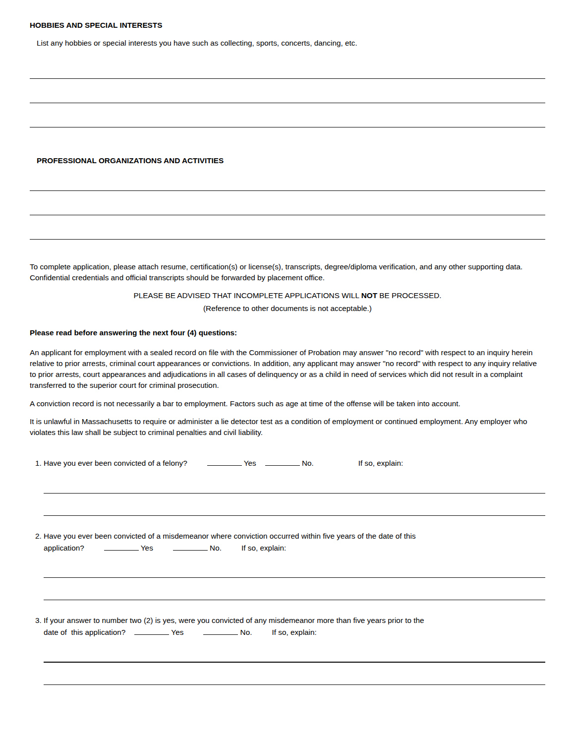Hobbies and Special Interests
List any hobbies or special interests you have such as collecting, sports, concerts, dancing, etc.
Professional Organizations and Activities
To complete application, please attach resume, certification(s) or license(s), transcripts, degree/diploma verification, and any other supporting data. Confidential credentials and official transcripts should be forwarded by placement office.
PLEASE BE ADVISED THAT INCOMPLETE APPLICATIONS WILL NOT BE PROCESSED.
(Reference to other documents is not acceptable.)
Please read before answering the next four (4) questions:
An applicant for employment with a sealed record on file with the Commissioner of Probation may answer "no record" with respect to an inquiry herein relative to prior arrests, criminal court appearances or convictions. In addition, any applicant may answer "no record" with respect to any inquiry relative to prior arrests, court appearances and adjudications in all cases of delinquency or as a child in need of services which did not result in a complaint transferred to the superior court for criminal prosecution.
A conviction record is not necessarily a bar to employment. Factors such as age at time of the offense will be taken into account.
It is unlawful in Massachusetts to require or administer a lie detector test as a condition of employment or continued employment. Any employer who violates this law shall be subject to criminal penalties and civil liability.
Have you ever been convicted of a felony? Yes No. If so, explain:
Have you ever been convicted of a misdemeanor where conviction occurred within five years of the date of this application? Yes No. If so, explain:
If your answer to number two (2) is yes, were you convicted of any misdemeanor more than five years prior to the date of this application? Yes No. If so, explain: